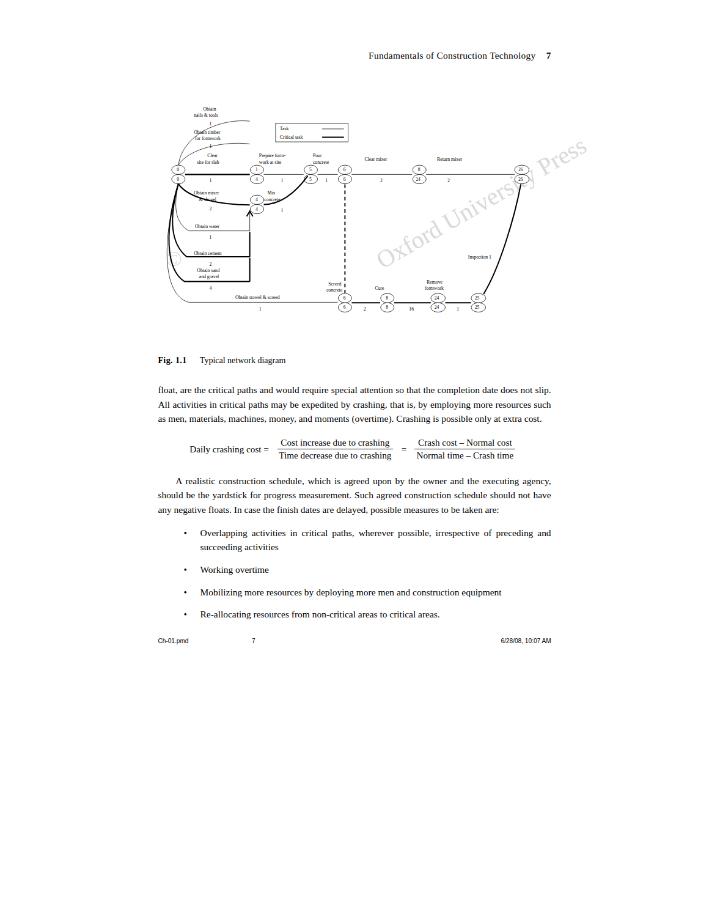Fundamentals of Construction Technology 7
Oxford University Press
©
Task Critical task Obtain nails & tools 1 Obtain timber for formwork 1 Clear site for slab Prepare form- work at site Pour concrete Clear mixer Return mixer 0 0 1 1 4 1 5 5 1 6 6 2 8 24 2 26 26 Obtain mixer & shovel 2 Mix concrete 4 4 1 Obtain water 1 Obtain cement 2 Obtain sand and gravel 4 Obtain trowel & screed 1 6 6 Screed concrete 2 8 8 Cure 16 24 24 Remove formwork 1 25 25 Inspection 1
Fig. 1.1 Typical network diagram
float, are the critical paths and would require special attention so that the completion date does not slip. All activities in critical paths may be expedited by crashing, that is, by employing more resources such as men, materials, machines, money, and moments (overtime). Crashing is possible only at extra cost.
Daily crashing cost = Cost increase due to crashing Time decrease due to crashing = Crash cost – Normal cost Normal time – Crash time
A realistic construction schedule, which is agreed upon by the owner and the executing agency, should be the yardstick for progress measurement. Such agreed construction schedule should not have any negative floats. In case the finish dates are delayed, possible measures to be taken are:
Overlapping activities in critical paths, wherever possible, irrespective of preceding and succeeding activities
Working overtime
Mobilizing more resources by deploying more men and construction equipment
Re-allocating resources from non-critical areas to critical areas.
Ch-01.pmd 7 6/28/08, 10:07 AM